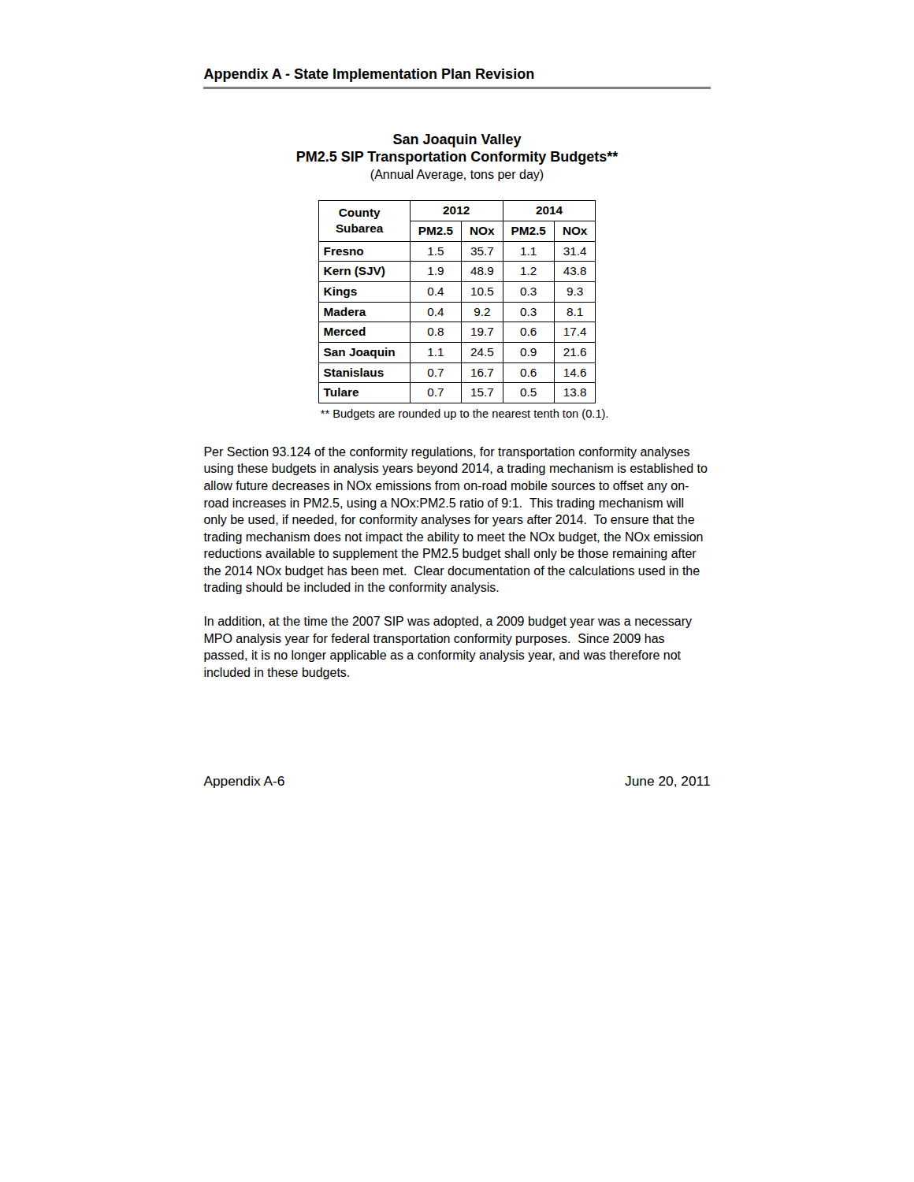Appendix A - State Implementation Plan Revision
San Joaquin Valley
PM2.5 SIP Transportation Conformity Budgets**
(Annual Average, tons per day)
| County Subarea | 2012 | 2014 |
| --- | --- | --- |
| PM2.5 | NOx | PM2.5 | NOx |
| Fresno | 1.5 | 35.7 | 1.1 | 31.4 |
| Kern (SJV) | 1.9 | 48.9 | 1.2 | 43.8 |
| Kings | 0.4 | 10.5 | 0.3 | 9.3 |
| Madera | 0.4 | 9.2 | 0.3 | 8.1 |
| Merced | 0.8 | 19.7 | 0.6 | 17.4 |
| San Joaquin | 1.1 | 24.5 | 0.9 | 21.6 |
| Stanislaus | 0.7 | 16.7 | 0.6 | 14.6 |
| Tulare | 0.7 | 15.7 | 0.5 | 13.8 |
** Budgets are rounded up to the nearest tenth ton (0.1).
Per Section 93.124 of the conformity regulations, for transportation conformity analyses using these budgets in analysis years beyond 2014, a trading mechanism is established to allow future decreases in NOx emissions from on-road mobile sources to offset any on-road increases in PM2.5, using a NOx:PM2.5 ratio of 9:1. This trading mechanism will only be used, if needed, for conformity analyses for years after 2014. To ensure that the trading mechanism does not impact the ability to meet the NOx budget, the NOx emission reductions available to supplement the PM2.5 budget shall only be those remaining after the 2014 NOx budget has been met. Clear documentation of the calculations used in the trading should be included in the conformity analysis.
In addition, at the time the 2007 SIP was adopted, a 2009 budget year was a necessary MPO analysis year for federal transportation conformity purposes. Since 2009 has passed, it is no longer applicable as a conformity analysis year, and was therefore not included in these budgets.
Appendix A-6 June 20, 2011